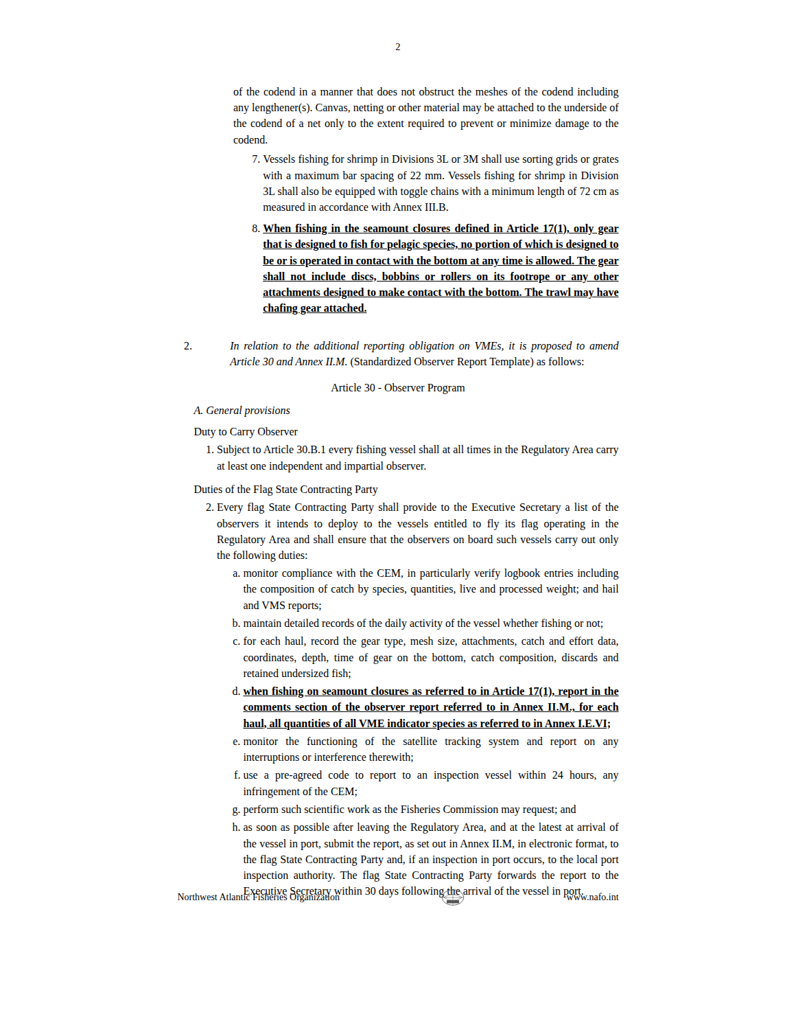2
of the codend in a manner that does not obstruct the meshes of the codend including any lengthener(s). Canvas, netting or other material may be attached to the underside of the codend of a net only to the extent required to prevent or minimize damage to the codend.
Vessels fishing for shrimp in Divisions 3L or 3M shall use sorting grids or grates with a maximum bar spacing of 22 mm. Vessels fishing for shrimp in Division 3L shall also be equipped with toggle chains with a minimum length of 72 cm as measured in accordance with Annex III.B.
When fishing in the seamount closures defined in Article 17(1), only gear that is designed to fish for pelagic species, no portion of which is designed to be or is operated in contact with the bottom at any time is allowed. The gear shall not include discs, bobbins or rollers on its footrope or any other attachments designed to make contact with the bottom. The trawl may have chafing gear attached.
2. In relation to the additional reporting obligation on VMEs, it is proposed to amend Article 30 and Annex II.M. (Standardized Observer Report Template) as follows:
Article 30 - Observer Program
A. General provisions
Duty to Carry Observer
Subject to Article 30.B.1 every fishing vessel shall at all times in the Regulatory Area carry at least one independent and impartial observer.
Duties of the Flag State Contracting Party
Every flag State Contracting Party shall provide to the Executive Secretary a list of the observers it intends to deploy to the vessels entitled to fly its flag operating in the Regulatory Area and shall ensure that the observers on board such vessels carry out only the following duties:
monitor compliance with the CEM, in particularly verify logbook entries including the composition of catch by species, quantities, live and processed weight; and hail and VMS reports;
maintain detailed records of the daily activity of the vessel whether fishing or not;
for each haul, record the gear type, mesh size, attachments, catch and effort data, coordinates, depth, time of gear on the bottom, catch composition, discards and retained undersized fish;
when fishing on seamount closures as referred to in Article 17(1), report in the comments section of the observer report referred to in Annex II.M., for each haul, all quantities of all VME indicator species as referred to in Annex I.E.VI;
monitor the functioning of the satellite tracking system and report on any interruptions or interference therewith;
use a pre-agreed code to report to an inspection vessel within 24 hours, any infringement of the CEM;
perform such scientific work as the Fisheries Commission may request; and
as soon as possible after leaving the Regulatory Area, and at the latest at arrival of the vessel in port, submit the report, as set out in Annex II.M, in electronic format, to the flag State Contracting Party and, if an inspection in port occurs, to the local port inspection authority. The flag State Contracting Party forwards the report to the Executive Secretary within 30 days following the arrival of the vessel in port.
Northwest Atlantic Fisheries Organization www.nafo.int